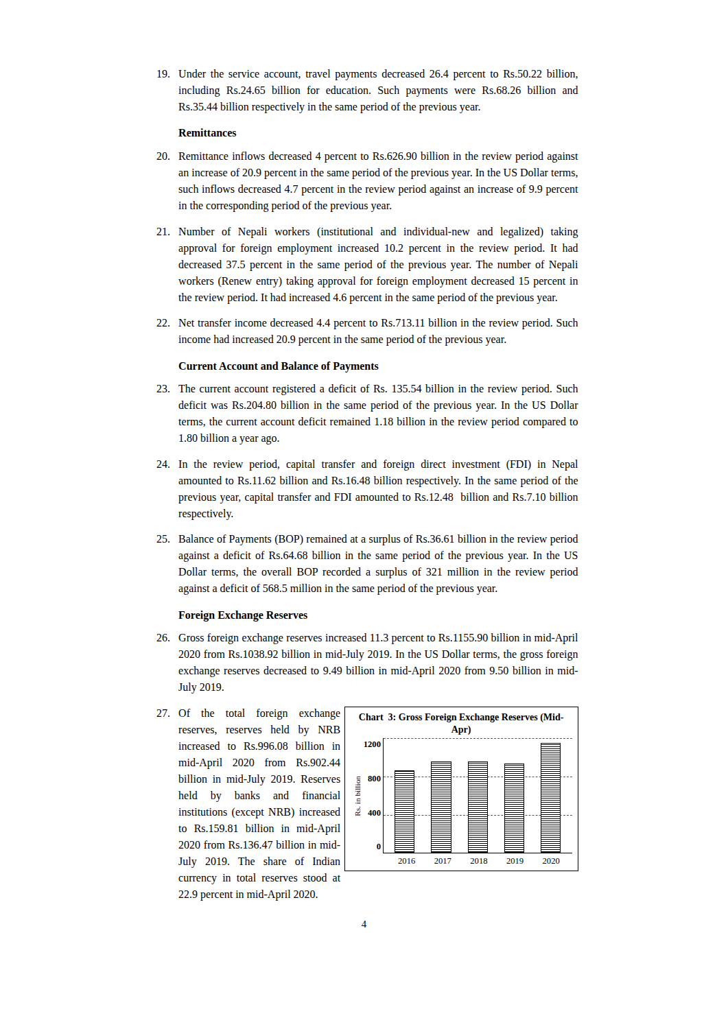Under the service account, travel payments decreased 26.4 percent to Rs.50.22 billion, including Rs.24.65 billion for education. Such payments were Rs.68.26 billion and Rs.35.44 billion respectively in the same period of the previous year.
Remittances
Remittance inflows decreased 4 percent to Rs.626.90 billion in the review period against an increase of 20.9 percent in the same period of the previous year. In the US Dollar terms, such inflows decreased 4.7 percent in the review period against an increase of 9.9 percent in the corresponding period of the previous year.
Number of Nepali workers (institutional and individual-new and legalized) taking approval for foreign employment increased 10.2 percent in the review period. It had decreased 37.5 percent in the same period of the previous year. The number of Nepali workers (Renew entry) taking approval for foreign employment decreased 15 percent in the review period. It had increased 4.6 percent in the same period of the previous year.
Net transfer income decreased 4.4 percent to Rs.713.11 billion in the review period. Such income had increased 20.9 percent in the same period of the previous year.
Current Account and Balance of Payments
The current account registered a deficit of Rs. 135.54 billion in the review period. Such deficit was Rs.204.80 billion in the same period of the previous year. In the US Dollar terms, the current account deficit remained 1.18 billion in the review period compared to 1.80 billion a year ago.
In the review period, capital transfer and foreign direct investment (FDI) in Nepal amounted to Rs.11.62 billion and Rs.16.48 billion respectively. In the same period of the previous year, capital transfer and FDI amounted to Rs.12.48 billion and Rs.7.10 billion respectively.
Balance of Payments (BOP) remained at a surplus of Rs.36.61 billion in the review period against a deficit of Rs.64.68 billion in the same period of the previous year. In the US Dollar terms, the overall BOP recorded a surplus of 321 million in the review period against a deficit of 568.5 million in the same period of the previous year.
Foreign Exchange Reserves
Gross foreign exchange reserves increased 11.3 percent to Rs.1155.90 billion in mid-April 2020 from Rs.1038.92 billion in mid-July 2019. In the US Dollar terms, the gross foreign exchange reserves decreased to 9.49 billion in mid-April 2020 from 9.50 billion in mid-July 2019.
Chart 3: Gross Foreign Exchange Reserves (Mid-Apr)
Rs. in billion
1200
800
400
0
2016 2017 2018 2019 2020
Of the total foreign exchange reserves, reserves held by NRB increased to Rs.996.08 billion in mid-April 2020 from Rs.902.44 billion in mid-July 2019. Reserves held by banks and financial institutions (except NRB) increased to Rs.159.81 billion in mid-April 2020 from Rs.136.47 billion in mid-July 2019. The share of Indian currency in total reserves stood at 22.9 percent in mid-April 2020.
4